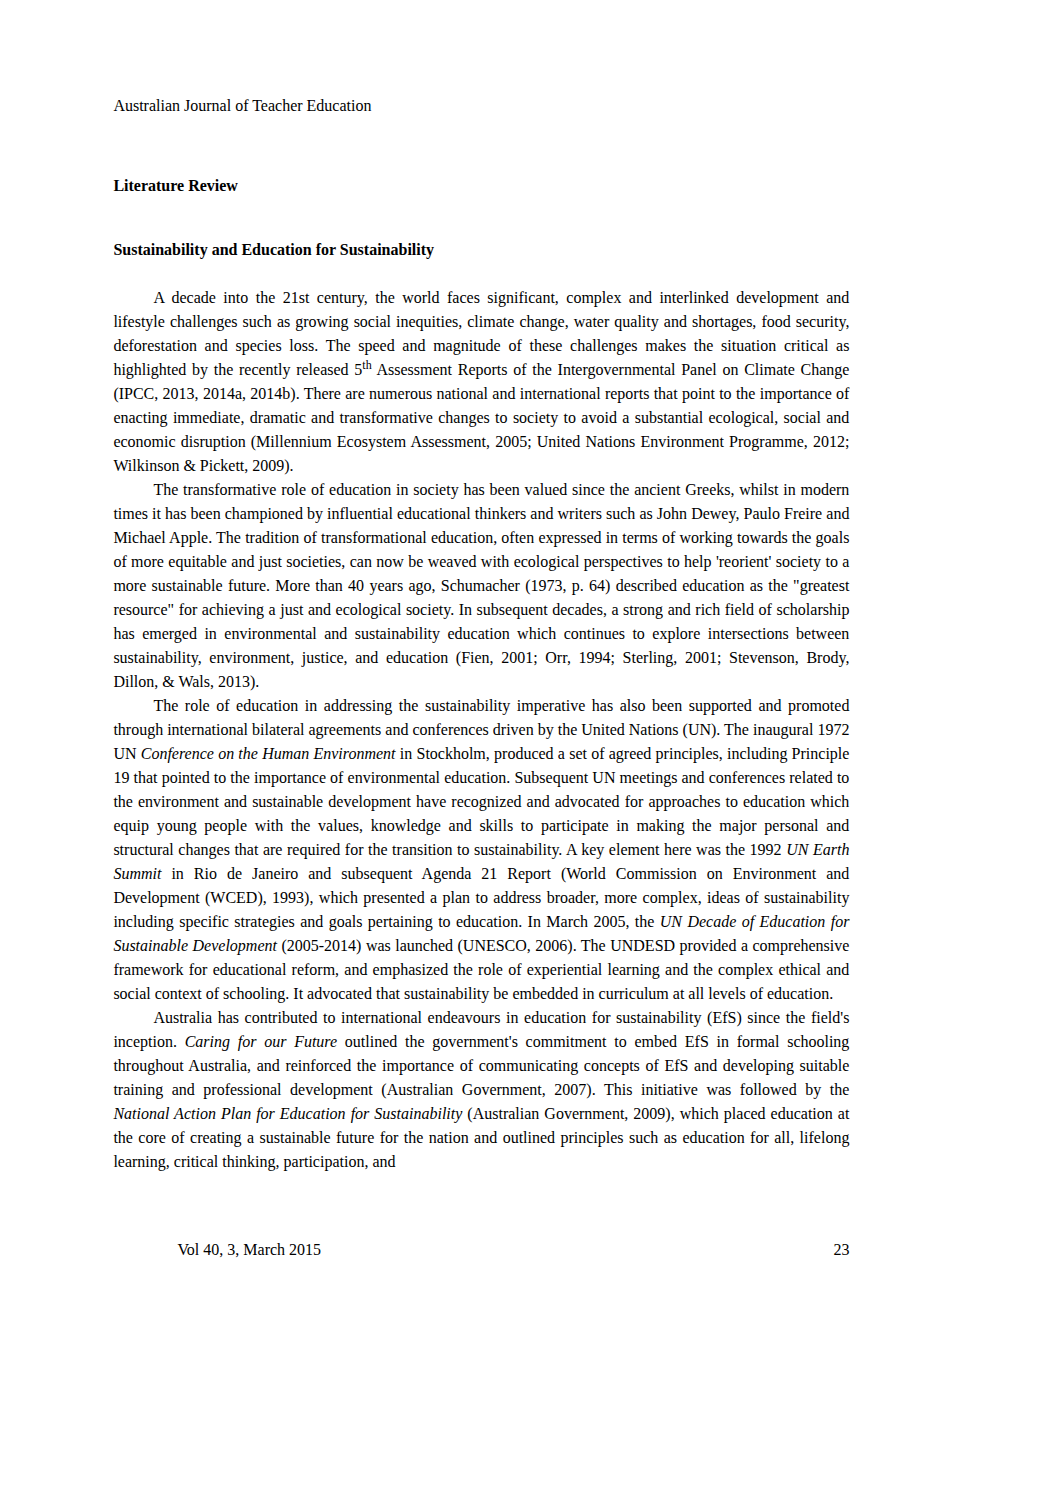Australian Journal of Teacher Education
Literature Review
Sustainability and Education for Sustainability
A decade into the 21st century, the world faces significant, complex and interlinked development and lifestyle challenges such as growing social inequities, climate change, water quality and shortages, food security, deforestation and species loss. The speed and magnitude of these challenges makes the situation critical as highlighted by the recently released 5th Assessment Reports of the Intergovernmental Panel on Climate Change (IPCC, 2013, 2014a, 2014b). There are numerous national and international reports that point to the importance of enacting immediate, dramatic and transformative changes to society to avoid a substantial ecological, social and economic disruption (Millennium Ecosystem Assessment, 2005; United Nations Environment Programme, 2012; Wilkinson & Pickett, 2009).
The transformative role of education in society has been valued since the ancient Greeks, whilst in modern times it has been championed by influential educational thinkers and writers such as John Dewey, Paulo Freire and Michael Apple. The tradition of transformational education, often expressed in terms of working towards the goals of more equitable and just societies, can now be weaved with ecological perspectives to help 'reorient' society to a more sustainable future. More than 40 years ago, Schumacher (1973, p. 64) described education as the "greatest resource" for achieving a just and ecological society. In subsequent decades, a strong and rich field of scholarship has emerged in environmental and sustainability education which continues to explore intersections between sustainability, environment, justice, and education (Fien, 2001; Orr, 1994; Sterling, 2001; Stevenson, Brody, Dillon, & Wals, 2013).
The role of education in addressing the sustainability imperative has also been supported and promoted through international bilateral agreements and conferences driven by the United Nations (UN). The inaugural 1972 UN Conference on the Human Environment in Stockholm, produced a set of agreed principles, including Principle 19 that pointed to the importance of environmental education. Subsequent UN meetings and conferences related to the environment and sustainable development have recognized and advocated for approaches to education which equip young people with the values, knowledge and skills to participate in making the major personal and structural changes that are required for the transition to sustainability. A key element here was the 1992 UN Earth Summit in Rio de Janeiro and subsequent Agenda 21 Report (World Commission on Environment and Development (WCED), 1993), which presented a plan to address broader, more complex, ideas of sustainability including specific strategies and goals pertaining to education. In March 2005, the UN Decade of Education for Sustainable Development (2005-2014) was launched (UNESCO, 2006). The UNDESD provided a comprehensive framework for educational reform, and emphasized the role of experiential learning and the complex ethical and social context of schooling. It advocated that sustainability be embedded in curriculum at all levels of education.
Australia has contributed to international endeavours in education for sustainability (EfS) since the field's inception. Caring for our Future outlined the government's commitment to embed EfS in formal schooling throughout Australia, and reinforced the importance of communicating concepts of EfS and developing suitable training and professional development (Australian Government, 2007). This initiative was followed by the National Action Plan for Education for Sustainability (Australian Government, 2009), which placed education at the core of creating a sustainable future for the nation and outlined principles such as education for all, lifelong learning, critical thinking, participation, and
Vol 40, 3, March 2015 23